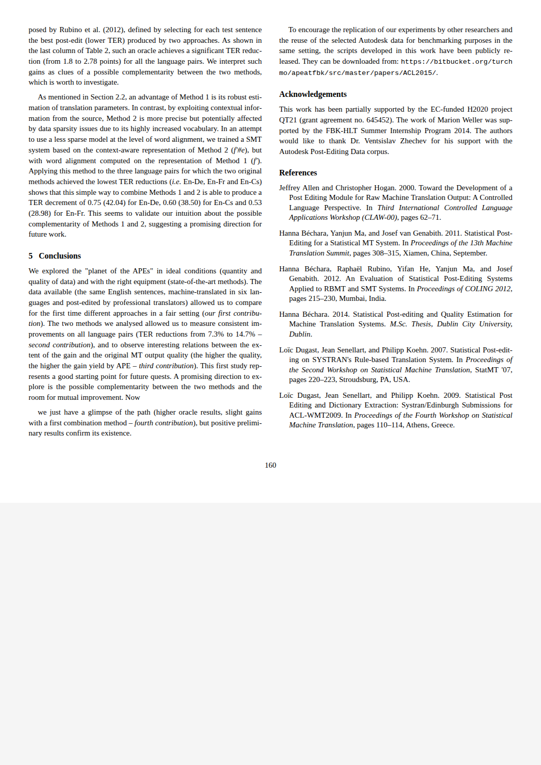posed by Rubino et al. (2012), defined by selecting for each test sentence the best post-edit (lower TER) produced by two approaches. As shown in the last column of Table 2, such an oracle achieves a significant TER reduction (from 1.8 to 2.78 points) for all the language pairs. We interpret such gains as clues of a possible complementarity between the two methods, which is worth to investigate.
As mentioned in Section 2.2, an advantage of Method 1 is its robust estimation of translation parameters. In contrast, by exploiting contextual information from the source, Method 2 is more precise but potentially affected by data sparsity issues due to its highly increased vocabulary. In an attempt to use a less sparse model at the level of word alignment, we trained a SMT system based on the context-aware representation of Method 2 (f′#e), but with word alignment computed on the representation of Method 1 (f′). Applying this method to the three language pairs for which the two original methods achieved the lowest TER reductions (i.e. En-De, En-Fr and En-Cs) shows that this simple way to combine Methods 1 and 2 is able to produce a TER decrement of 0.75 (42.04) for En-De, 0.60 (38.50) for En-Cs and 0.53 (28.98) for En-Fr. This seems to validate our intuition about the possible complementarity of Methods 1 and 2, suggesting a promising direction for future work.
5 Conclusions
We explored the "planet of the APEs" in ideal conditions (quantity and quality of data) and with the right equipment (state-of-the-art methods). The data available (the same English sentences, machine-translated in six languages and post-edited by professional translators) allowed us to compare for the first time different approaches in a fair setting (our first contribution). The two methods we analysed allowed us to measure consistent improvements on all language pairs (TER reductions from 7.3% to 14.7% – second contribution), and to observe interesting relations between the extent of the gain and the original MT output quality (the higher the quality, the higher the gain yield by APE – third contribution). This first study represents a good starting point for future quests. A promising direction to explore is the possible complementarity between the two methods and the room for mutual improvement. Now
we just have a glimpse of the path (higher oracle results, slight gains with a first combination method – fourth contribution), but positive preliminary results confirm its existence.
To encourage the replication of our experiments by other researchers and the reuse of the selected Autodesk data for benchmarking purposes in the same setting, the scripts developed in this work have been publicly released. They can be downloaded from: https://bitbucket.org/turchmo/apeatfbk/src/master/papers/ACL2015/.
Acknowledgements
This work has been partially supported by the EC-funded H2020 project QT21 (grant agreement no. 645452). The work of Marion Weller was supported by the FBK-HLT Summer Internship Program 2014. The authors would like to thank Dr. Ventsislav Zhechev for his support with the Autodesk Post-Editing Data corpus.
References
Jeffrey Allen and Christopher Hogan. 2000. Toward the Development of a Post Editing Module for Raw Machine Translation Output: A Controlled Language Perspective. In Third International Controlled Language Applications Workshop (CLAW-00), pages 62–71.
Hanna Béchara, Yanjun Ma, and Josef van Genabith. 2011. Statistical Post-Editing for a Statistical MT System. In Proceedings of the 13th Machine Translation Summit, pages 308–315, Xiamen, China, September.
Hanna Béchara, Raphaël Rubino, Yifan He, Yanjun Ma, and Josef Genabith. 2012. An Evaluation of Statistical Post-Editing Systems Applied to RBMT and SMT Systems. In Proceedings of COLING 2012, pages 215–230, Mumbai, India.
Hanna Béchara. 2014. Statistical Post-editing and Quality Estimation for Machine Translation Systems. M.Sc. Thesis, Dublin City University, Dublin.
Loïc Dugast, Jean Senellart, and Philipp Koehn. 2007. Statistical Post-editing on SYSTRAN's Rule-based Translation System. In Proceedings of the Second Workshop on Statistical Machine Translation, StatMT '07, pages 220–223, Stroudsburg, PA, USA.
Loïc Dugast, Jean Senellart, and Philipp Koehn. 2009. Statistical Post Editing and Dictionary Extraction: Systran/Edinburgh Submissions for ACL-WMT2009. In Proceedings of the Fourth Workshop on Statistical Machine Translation, pages 110–114, Athens, Greece.
160